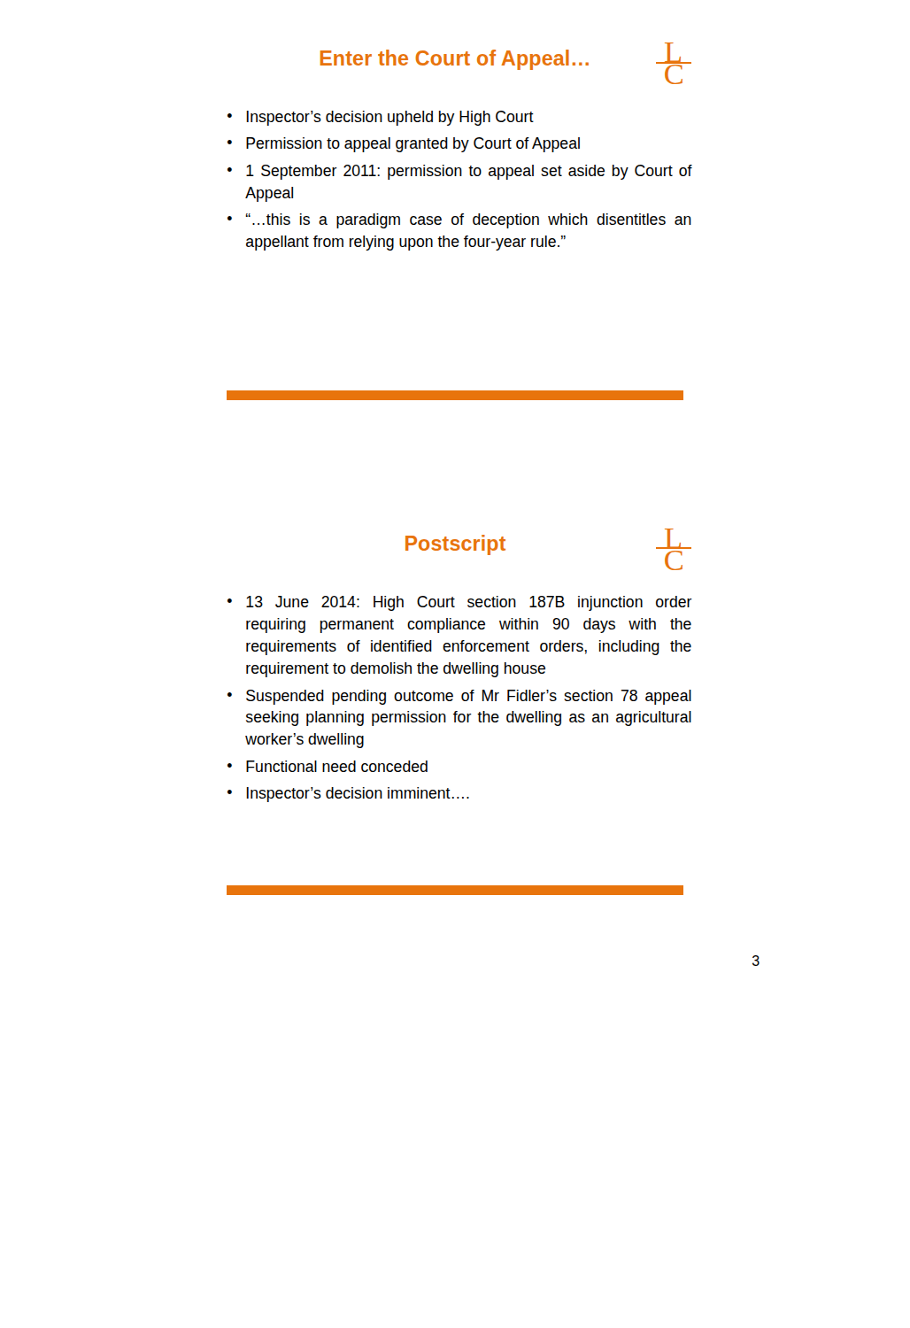L C
Enter the Court of Appeal…
Inspector’s decision upheld by High Court
Permission to appeal granted by Court of Appeal
1 September 2011: permission to appeal set aside by Court of Appeal
“…this is a paradigm case of deception which disentitles an appellant from relying upon the four-year rule.”
L C
Postscript
13 June 2014: High Court section 187B injunction order requiring permanent compliance within 90 days with the requirements of identified enforcement orders, including the requirement to demolish the dwelling house
Suspended pending outcome of Mr Fidler’s section 78 appeal seeking planning permission for the dwelling as an agricultural worker’s dwelling
Functional need conceded
Inspector’s decision imminent….
3